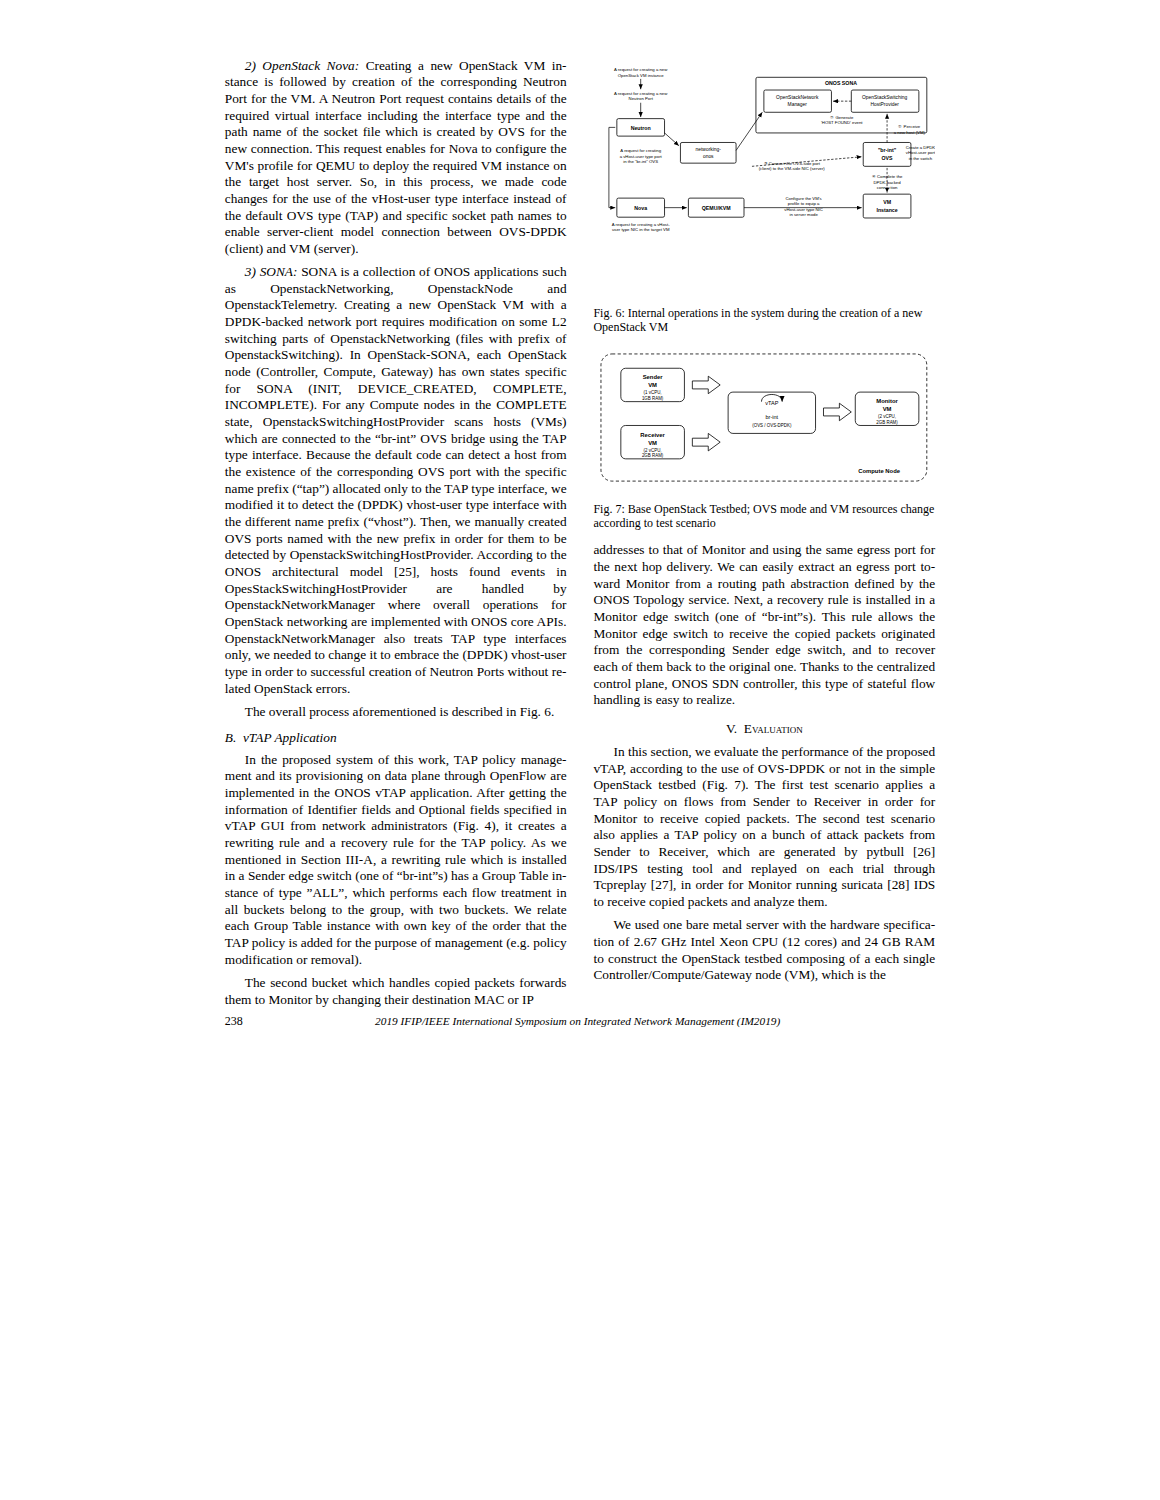2) OpenStack Nova: Creating a new OpenStack VM instance is followed by creation of the corresponding Neutron Port for the VM. A Neutron Port request contains details of the required virtual interface including the interface type and the path name of the socket file which is created by OVS for the new connection. This request enables for Nova to configure the VM's profile for QEMU to deploy the required VM instance on the target host server. So, in this process, we made code changes for the use of the vHost-user type interface instead of the default OVS type (TAP) and specific socket path names to enable server-client model connection between OVS-DPDK (client) and VM (server).
3) SONA: SONA is a collection of ONOS applications such as OpenstackNetworking, OpenstackNode and OpenstackTelemetry. Creating a new OpenStack VM with a DPDK-backed network port requires modification on some L2 switching parts of OpenstackNetworking (files with prefix of OpenstackSwitching). In OpenStack-SONA, each OpenStack node (Controller, Compute, Gateway) has own states specific for SONA (INIT, DEVICE_CREATED, COMPLETE, INCOMPLETE). For any Compute nodes in the COMPLETE state, OpenstackSwitchingHostProvider scans hosts (VMs) which are connected to the “br-int” OVS bridge using the TAP type interface. Because the default code can detect a host from the existence of the corresponding OVS port with the specific name prefix (“tap”) allocated only to the TAP type interface, we modified it to detect the (DPDK) vhost-user type interface with the different name prefix (“vhost”). Then, we manually created OVS ports named with the new prefix in order for them to be detected by OpenstackSwitchingHostProvider. According to the ONOS architectural model [25], hosts found events in OpesStackSwitchingHostProvider are handled by OpenstackNetworkManager where overall operations for OpenStack networking are implemented with ONOS core APIs. OpenstackNetworkManager also treats TAP type interfaces only, we needed to change it to embrace the (DPDK) vhost-user type in order to successful creation of Neutron Ports without related OpenStack errors.
The overall process aforementioned is described in Fig. 6.
B. vTAP Application
In the proposed system of this work, TAP policy management and its provisioning on data plane through OpenFlow are implemented in the ONOS vTAP application. After getting the information of Identifier fields and Optional fields specified in vTAP GUI from network administrators (Fig. 4), it creates a rewriting rule and a recovery rule for the TAP policy. As we mentioned in Section III-A, a rewriting rule which is installed in a Sender edge switch (one of “br-int”s) has a Group Table instance of type ”ALL”, which performs each flow treatment in all buckets belong to the group, with two buckets. We relate each Group Table instance with own key of the order that the TAP policy is added for the purpose of management (e.g. policy modification or removal).
The second bucket which handles copied packets forwards them to Monitor by changing their destination MAC or IP
ONOS SONA OpenStackNetwork Manager OpenStackSwitching HostProvider ⑦ Generate 'HOST FOUND' event Neutron networking- onos "br-int" OVS Nova QEMU/KVM VM Instance A request for creating a new OpenStack VM instance A request for creating a new Neutron Port A request for creating a vHost-user type port in the "br-int" OVS A request for creating a vHost- user type NIC in the target VM Configure the VM's profile to equip a vHost-user type NIC in server mode ④ Complete the DPDK-backed connection ① Perceive a new host (VM) Create a DPDK vHost-user port in the switch ③ Connect the OVS-side port (client) to the VM-side NIC (server)
Fig. 6: Internal operations in the system during the creation of a new OpenStack VM
Compute Node Sender VM (1 vCPU, 1GB RAM) Receiver VM (2 vCPU, 2GB RAM) vTAP br-int (OVS / OVS-DPDK) Monitor VM (2 vCPU, 2GB RAM)
Fig. 7: Base OpenStack Testbed; OVS mode and VM resources change according to test scenario
addresses to that of Monitor and using the same egress port for the next hop delivery. We can easily extract an egress port toward Monitor from a routing path abstraction defined by the ONOS Topology service. Next, a recovery rule is installed in a Monitor edge switch (one of “br-int”s). This rule allows the Monitor edge switch to receive the copied packets originated from the corresponding Sender edge switch, and to recover each of them back to the original one. Thanks to the centralized control plane, ONOS SDN controller, this type of stateful flow handling is easy to realize.
V. Evaluation
In this section, we evaluate the performance of the proposed vTAP, according to the use of OVS-DPDK or not in the simple OpenStack testbed (Fig. 7). The first test scenario applies a TAP policy on flows from Sender to Receiver in order for Monitor to receive copied packets. The second test scenario also applies a TAP policy on a bunch of attack packets from Sender to Receiver, which are generated by pytbull [26] IDS/IPS testing tool and replayed on each trial through Tcpreplay [27], in order for Monitor running suricata [28] IDS to receive copied packets and analyze them.
We used one bare metal server with the hardware specification of 2.67 GHz Intel Xeon CPU (12 cores) and 24 GB RAM to construct the OpenStack testbed composing of a each single Controller/Compute/Gateway node (VM), which is the
238
2019 IFIP/IEEE International Symposium on Integrated Network Management (IM2019)